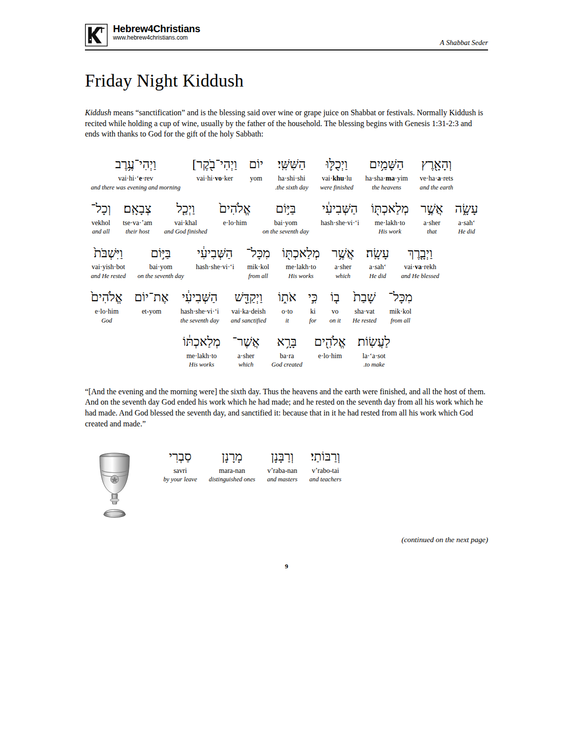Hebrew4Christians
www.hebrew4christians.com
A Shabbat Seder
Friday Night Kiddush
Kiddush means “sanctification” and is the blessing said over wine or grape juice on Shabbat or festivals. Normally Kiddush is recited while holding a cup of wine, usually by the father of the household. The blessing begins with Genesis 1:31-2:3 and ends with thanks to God for the gift of the holy Sabbath:
וַיְהִי־עֶ֥רֶב vai·hi·‘e·rev and there was evening and morning
וַיְהִי־בֹ֖קֶר] vai·hi·vo·ker
יוֹם yom
הַשִּׁשִּֽׁי׃ ha·shi·shi the sixth day.
וַיְכֻלּ֛וּ vai·khu·lu were finished
הַשָּׁמַ֥יִם ha·sha·ma·yim the heavens
וְהָאָ֖רֶץ ve·ha·a·rets and the earth
וְכָל־ vekhol and all
צְבָאָֽם׃ tse·va·’am their host
וַיְכַ֤ל vai·khal and God finished
אֱלֹהִים֙ e·lo·him
בַּיּ֣וֹם bai·yom on the seventh day
הַשְּׁבִיעִ֔י hash·she·vi·‘i
מְלַאכְתּ֖וֹ me·lakh·to His work
אֲשֶׁ֣ר a·sher that
עָשָׂ֑ה ‘a·sah He did
וַיִּשְׁבֹּת֙ vai·yish·bot and He rested
בַּיּ֣וֹם bai·yom on the seventh day
הַשְּׁבִיעִ֔י hash·she·vi·‘i
מִכָּל־ mik·kol from all
מְלַאכְתּ֖וֹ me·lakh·to His works
אֲשֶׁ֥ר a·sher which
עָשָֽׂה׃ ‘a·sah He did
וַיְבָ֤רֶךְ vai·va·rekh and He blessed
אֱלֹהִים֙ e·lo·him God
אֶת־יוֹם et-yom
הַשְּׁבִיעִ֔י hash·she·vi·‘i the seventh day
וַיְקַדֵּ֖שׁ vai·ka·deish and sanctified
אֹת֑וֹ o·to it
כִּ֣י ki for
ב֤וֹ vo on it
שָׁבַת֙ sha·vat He rested
מִכָּל־ mik·kol from all
מְלַאכְתּ֔וֹ me·lakh·to His works
אֲשֶׁר־ a·sher which
בָּרָ֥א ba·ra God created
אֱלֹהִ֖ים e·lo·him
לַעֲשֽׂוֹת׃ la·‘a·sot to make.
“[And the evening and the morning were] the sixth day. Thus the heavens and the earth were finished, and all the host of them. And on the seventh day God ended his work which he had made; and he rested on the seventh day from all his work which he had made. And God blessed the seventh day, and sanctified it: because that in it he had rested from all his work which God created and made.”
סַבְרִי savri by your leave
מָרָנָן mara-nan distinguished ones
וְרַבָּנָן v’raba-nan and masters
וְרַבּוֹתַי׃ v’rabo-tai and teachers
(continued on the next page)
9